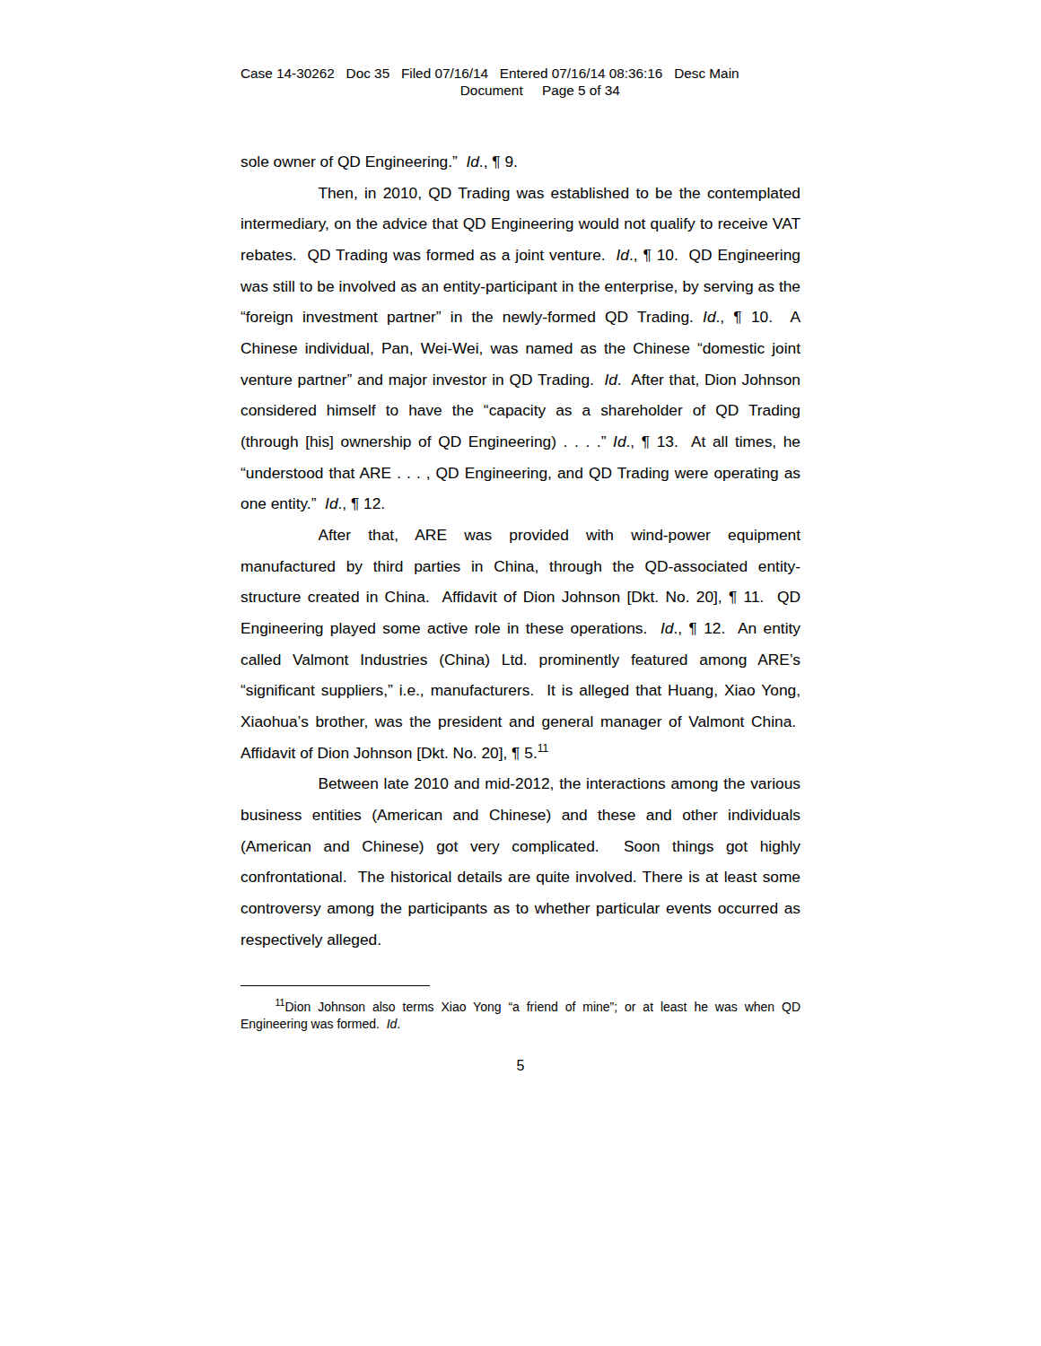Case 14-30262 Doc 35 Filed 07/16/14 Entered 07/16/14 08:36:16 Desc Main
Document Page 5 of 34
sole owner of QD Engineering.” Id., ¶ 9.
Then, in 2010, QD Trading was established to be the contemplated intermediary, on the advice that QD Engineering would not qualify to receive VAT rebates. QD Trading was formed as a joint venture. Id., ¶ 10. QD Engineering was still to be involved as an entity-participant in the enterprise, by serving as the “foreign investment partner” in the newly-formed QD Trading. Id., ¶ 10. A Chinese individual, Pan, Wei-Wei, was named as the Chinese “domestic joint venture partner” and major investor in QD Trading. Id. After that, Dion Johnson considered himself to have the “capacity as a shareholder of QD Trading (through [his] ownership of QD Engineering) . . . .” Id., ¶ 13. At all times, he “understood that ARE . . . , QD Engineering, and QD Trading were operating as one entity.” Id., ¶ 12.
After that, ARE was provided with wind-power equipment manufactured by third parties in China, through the QD-associated entity-structure created in China. Affidavit of Dion Johnson [Dkt. No. 20], ¶ 11. QD Engineering played some active role in these operations. Id., ¶ 12. An entity called Valmont Industries (China) Ltd. prominently featured among ARE’s “significant suppliers,” i.e., manufacturers. It is alleged that Huang, Xiao Yong, Xiaohua’s brother, was the president and general manager of Valmont China. Affidavit of Dion Johnson [Dkt. No. 20], ¶ 5.11
Between late 2010 and mid-2012, the interactions among the various business entities (American and Chinese) and these and other individuals (American and Chinese) got very complicated. Soon things got highly confrontational. The historical details are quite involved. There is at least some controversy among the participants as to whether particular events occurred as respectively alleged.
11Dion Johnson also terms Xiao Yong “a friend of mine”; or at least he was when QD Engineering was formed. Id.
5